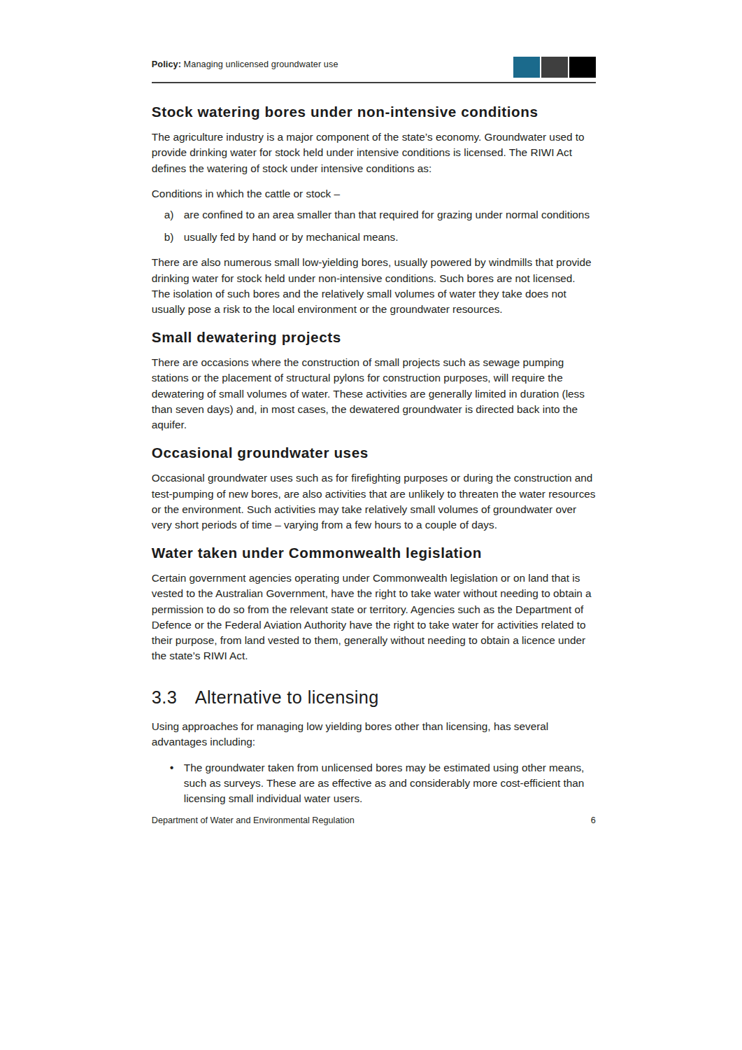Policy: Managing unlicensed groundwater use
Stock watering bores under non-intensive conditions
The agriculture industry is a major component of the state’s economy. Groundwater used to provide drinking water for stock held under intensive conditions is licensed. The RIWI Act defines the watering of stock under intensive conditions as:
Conditions in which the cattle or stock –
a) are confined to an area smaller than that required for grazing under normal conditions
b) usually fed by hand or by mechanical means.
There are also numerous small low-yielding bores, usually powered by windmills that provide drinking water for stock held under non-intensive conditions. Such bores are not licensed. The isolation of such bores and the relatively small volumes of water they take does not usually pose a risk to the local environment or the groundwater resources.
Small dewatering projects
There are occasions where the construction of small projects such as sewage pumping stations or the placement of structural pylons for construction purposes, will require the dewatering of small volumes of water. These activities are generally limited in duration (less than seven days) and, in most cases, the dewatered groundwater is directed back into the aquifer.
Occasional groundwater uses
Occasional groundwater uses such as for firefighting purposes or during the construction and test-pumping of new bores, are also activities that are unlikely to threaten the water resources or the environment. Such activities may take relatively small volumes of groundwater over very short periods of time – varying from a few hours to a couple of days.
Water taken under Commonwealth legislation
Certain government agencies operating under Commonwealth legislation or on land that is vested to the Australian Government, have the right to take water without needing to obtain a permission to do so from the relevant state or territory. Agencies such as the Department of Defence or the Federal Aviation Authority have the right to take water for activities related to their purpose, from land vested to them, generally without needing to obtain a licence under the state’s RIWI Act.
3.3 Alternative to licensing
Using approaches for managing low yielding bores other than licensing, has several advantages including:
The groundwater taken from unlicensed bores may be estimated using other means, such as surveys. These are as effective as and considerably more cost-efficient than licensing small individual water users.
Department of Water and Environmental Regulation
6